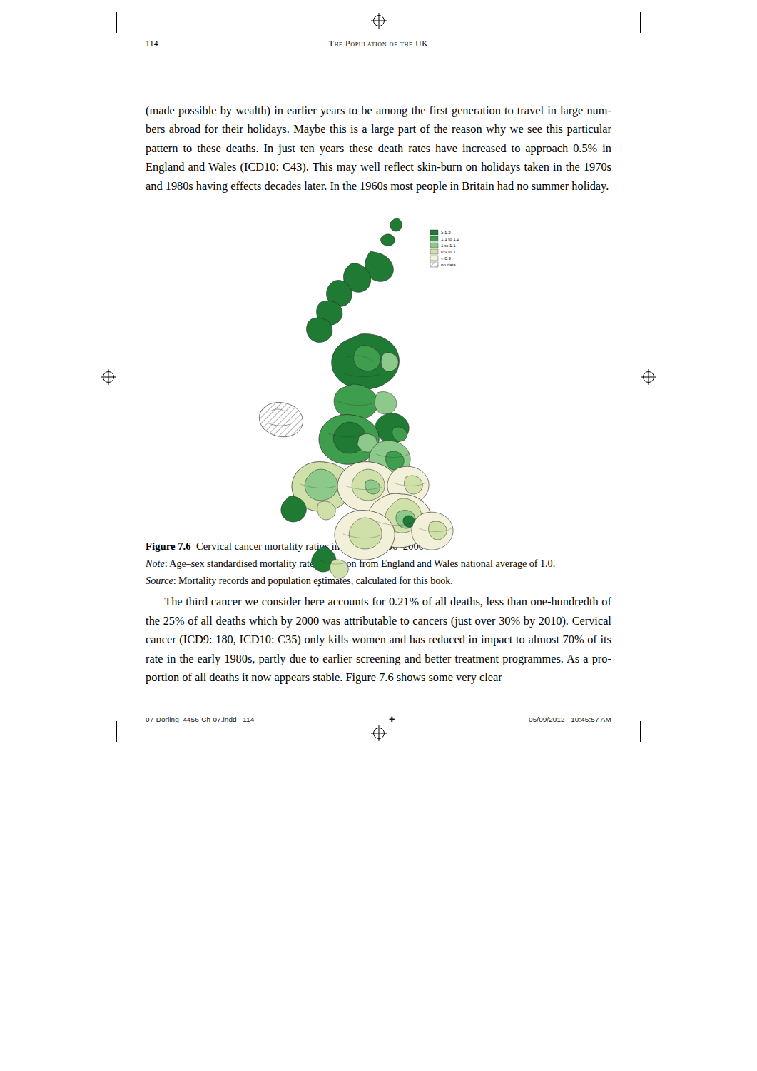114 The Population of the UK
(made possible by wealth) in earlier years to be among the first generation to travel in large numbers abroad for their holidays. Maybe this is a large part of the reason why we see this particular pattern to these deaths. In just ten years these death rates have increased to approach 0.5% in England and Wales (ICD10: C43). This may well reflect skin-burn on holidays taken in the 1970s and 1980s having effects decades later. In the 1960s most people in Britain had no summer holiday.
≥ 1.2 1.1 to 1.2 1 to 1.1 0.9 to 1 < 0.9 no data
Figure 7.6 Cervical cancer mortality ratios in Britain, 1996–2000
Note: Age–sex standardised mortality rate, deviation from England and Wales national average of 1.0.
Source: Mortality records and population estimates, calculated for this book.
The third cancer we consider here accounts for 0.21% of all deaths, less than one-hundredth of the 25% of all deaths which by 2000 was attributable to cancers (just over 30% by 2010). Cervical cancer (ICD9: 180, ICD10: C35) only kills women and has reduced in impact to almost 70% of its rate in the early 1980s, partly due to earlier screening and better treatment programmes. As a proportion of all deaths it now appears stable. Figure 7.6 shows some very clear
07-Dorling_4456-Ch-07.indd 114 ✚ 05/09/2012 10:45:57 AM